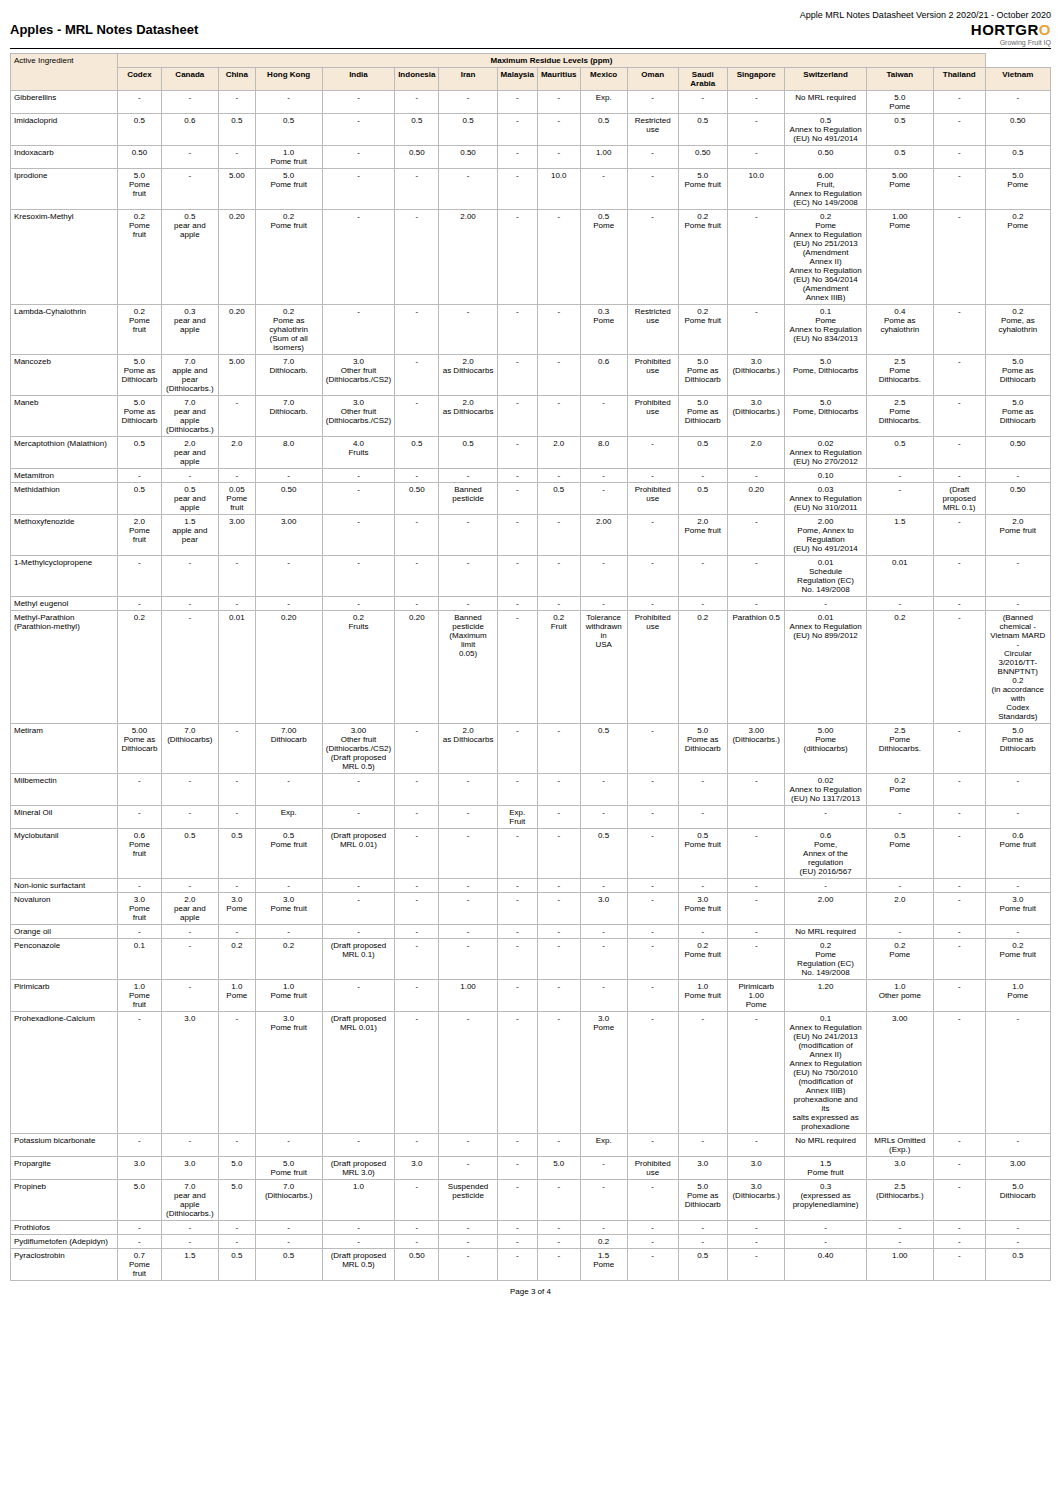Apple MRL Notes Datasheet Version 2 2020/21 - October 2020
Apples - MRL Notes Datasheet
HORTGRO
Growing Fruit IQ
| Active Ingredient | Maximum Residue Levels (ppm) |
| --- | --- |
| Codex | Canada | China | Hong Kong | India | Indonesia | Iran | Malaysia | Mauritius | Mexico | Oman | Saudi Arabia | Singapore | Switzerland | Taiwan | Thailand | Vietnam |
| Gibberellins | - | - | - | - | - | - | - | - | - | Exp. | - | - | - | No MRL required | 5.0 Pome | - | - |
| Imidacloprid | 0.5 | 0.6 | 0.5 | 0.5 | - | 0.5 | 0.5 | - | - | 0.5 | Restricted use | 0.5 | - | 0.5 Annex to Regulation (EU) No 491/2014 | 0.5 | - | 0.50 |
| Indoxacarb | 0.50 | - | - | 1.0 Pome fruit | - | 0.50 | 0.50 | - | - | 1.00 | - | 0.50 | - | 0.50 | 0.5 | - | 0.5 |
| Iprodione | 5.0 Pome fruit | - | 5.00 | 5.0 Pome fruit | - | - | - | - | 10.0 | - | - | 5.0 Pome fruit | 10.0 | 6.00 Fruit, Annex to Regulation (EC) No 149/2008 | 5.00 Pome | - | 5.0 Pome |
| Kresoxim-Methyl | 0.2 Pome fruit | 0.5 pear and apple | 0.20 | 0.2 Pome fruit | - | - | 2.00 | - | - | 0.5 Pome | - | 0.2 Pome fruit | - | 0.2 Pome Annex to Regulation (EU) No 251/2013 (Amendment Annex II) Annex to Regulation (EU) No 364/2014 (Amendment Annex IIIB) | 1.00 Pome | - | 0.2 Pome |
| Lambda-Cyhalothrin | 0.2 Pome fruit | 0.3 pear and apple | 0.20 | 0.2 Pome as cyhalothrin (Sum of all isomers) | - | - | - | - | - | 0.3 Pome | Restricted use | 0.2 Pome fruit | - | 0.1 Pome Annex to Regulation (EU) No 834/2013 | 0.4 Pome as cyhalothrin | - | 0.2 Pome, as cyhalothrin |
| Mancozeb | 5.0 Pome as Dithiocarb | 7.0 apple and pear (Dithiocarbs.) | 5.00 | 7.0 Dithiocarb. | 3.0 Other fruit (Dithiocarbs./CS2) | - | 2.0 as Dithiocarbs | - | - | 0.6 | Prohibited use | 5.0 Pome as Dithiocarb | 3.0 (Dithiocarbs.) | 5.0 Pome, Dithiocarbs | 2.5 Pome Dithiocarbs. | - | 5.0 Pome as Dithiocarb |
| Maneb | 5.0 Pome as Dithiocarb | 7.0 pear and apple (Dithiocarbs.) | - | 7.0 Dithiocarb. | 3.0 Other fruit (Dithiocarbs./CS2) | - | 2.0 as Dithiocarbs | - | - | - | Prohibited use | 5.0 Pome as Dithiocarb | 3.0 (Dithiocarbs.) | 5.0 Pome, Dithiocarbs | 2.5 Pome Dithiocarbs. | - | 5.0 Pome as Dithiocarb |
| Mercaptothion (Malathion) | 0.5 | 2.0 pear and apple | 2.0 | 8.0 | 4.0 Fruits | 0.5 | 0.5 | - | 2.0 | 8.0 | - | 0.5 | 2.0 | 0.02 Annex to Regulation (EU) No 270/2012 | 0.5 | - | 0.50 |
| Metamitron | - | - | - | - | - | - | - | - | - | - | - | - | - | 0.10 | - | - | - |
| Methidathion | 0.5 | 0.5 pear and apple | 0.05 Pome fruit | 0.50 | - | 0.50 | Banned pesticide | - | 0.5 | - | Prohibited use | 0.5 | 0.20 | 0.03 Annex to Regulation (EU) No 310/2011 | - | (Draft proposed MRL 0.1) | 0.50 |
| Methoxyfenozide | 2.0 Pome fruit | 1.5 apple and pear | 3.00 | 3.00 | - | - | - | - | - | 2.00 | - | 2.0 Pome fruit | - | 2.00 Pome, Annex to Regulation (EU) No 491/2014 | 1.5 | - | 2.0 Pome fruit |
| 1-Methylcyclopropene | - | - | - | - | - | - | - | - | - | - | - | - | - | 0.01 Schedule Regulation (EC) No. 149/2008 | 0.01 | - | - |
| Methyl eugenol | - | - | - | - | - | - | - | - | - | - | - | - | - | - | - | - | - |
| Methyl-Parathion (Parathion-methyl) | 0.2 | - | 0.01 | 0.20 | 0.2 Fruits | 0.20 | Banned pesticide (Maximum limit 0.05) | - | 0.2 Fruit | Tolerance withdrawn in USA | Prohibited use | 0.2 | Parathion 0.5 | 0.01 Annex to Regulation (EU) No 899/2012 | 0.2 | - | (Banned chemical - Vietnam MARD - Circular 3/2016/TT- BNNPTNT) 0.2 (in accordance with Codex Standards) |
| Metiram | 5.00 Pome as Dithiocarb | 7.0 (Dithiocarbs) | - | 7.00 Dithiocarb | 3.00 Other fruit (Dithiocarbs./CS2) (Draft proposed MRL 0.5) | - | 2.0 as Dithiocarbs | - | - | 0.5 | - | 5.0 Pome as Dithiocarb | 3.00 (Dithiocarbs.) | 5.00 Pome (dithiocarbs) | 2.5 Pome Dithiocarbs. | - | 5.0 Pome as Dithiocarb |
| Milbemectin | - | - | - | - | - | - | - | - | - | - | - | - | - | 0.02 Annex to Regulation (EU) No 1317/2013 | 0.2 Pome | - | - |
| Mineral Oil | - | - | - | Exp. | - | - | - | Exp. Fruit | - | - | - | - | | - | - | - | - |
| Myclobutanil | 0.6 Pome fruit | 0.5 | 0.5 | 0.5 Pome fruit | (Draft proposed MRL 0.01) | - | - | - | - | 0.5 | - | 0.5 Pome fruit | - | 0.6 Pome, Annex of the regulation (EU) 2016/567 | 0.5 Pome | - | 0.6 Pome fruit |
| Non-ionic surfactant | - | - | - | - | - | - | - | - | - | - | - | - | - | - | - | - | - |
| Novaluron | 3.0 Pome fruit | 2.0 pear and apple | 3.0 Pome | 3.0 Pome fruit | - | - | - | - | - | 3.0 | - | 3.0 Pome fruit | - | 2.00 | 2.0 | - | 3.0 Pome fruit |
| Orange oil | - | - | - | - | - | - | - | - | - | - | - | - | - | No MRL required | - | - | - |
| Penconazole | 0.1 | - | 0.2 | 0.2 | (Draft proposed MRL 0.1) | - | - | - | - | - | - | 0.2 Pome fruit | - | 0.2 Pome Regulation (EC) No. 149/2008 | 0.2 Pome | - | 0.2 Pome fruit |
| Pirimicarb | 1.0 Pome fruit | - | 1.0 Pome | 1.0 Pome fruit | - | - | 1.00 | - | - | - | - | 1.0 Pome fruit | Pirimicarb 1.00 Pome | 1.20 | 1.0 Other pome | - | 1.0 Pome |
| Prohexadione-Calcium | - | 3.0 | - | 3.0 Pome fruit | (Draft proposed MRL 0.01) | - | - | - | - | 3.0 Pome | - | - | - | 0.1 Annex to Regulation (EU) No 241/2013 (modification of Annex II) Annex to Regulation (EU) No 750/2010 (modification of Annex IIIB) prohexadione and its salts expressed as prohexadione | 3.00 | - | - |
| Potassium bicarbonate | - | - | - | - | - | - | - | - | - | Exp. | - | - | - | No MRL required | MRLs Omitted (Exp.) | - | - |
| Propargite | 3.0 | 3.0 | 5.0 | 5.0 Pome fruit | (Draft proposed MRL 3.0) | 3.0 | - | - | 5.0 | - | Prohibited use | 3.0 | 3.0 | 1.5 Pome fruit | 3.0 | - | 3.00 |
| Propineb | 5.0 | 7.0 pear and apple (Dithiocarbs.) | 5.0 | 7.0 (Dithiocarbs.) | 1.0 | - | Suspended pesticide | - | - | - | - | 5.0 Pome as Dithiocarb | 3.0 (Dithiocarbs.) | 0.3 (expressed as propylenediamine) | 2.5 (Dithiocarbs.) | - | 5.0 Dithiocarb |
| Prothiofos | - | - | - | - | - | - | - | - | - | - | - | - | - | - | - | - | - |
| Pydiflumetofen (Adepidyn) | - | - | - | - | - | - | - | - | - | 0.2 | - | - | - | - | - | - | - |
| Pyraclostrobin | 0.7 Pome fruit | 1.5 | 0.5 | 0.5 | (Draft proposed MRL 0.5) | 0.50 | - | - | - | 1.5 Pome | - | 0.5 | - | 0.40 | 1.00 | - | 0.5 |
Page 3 of 4